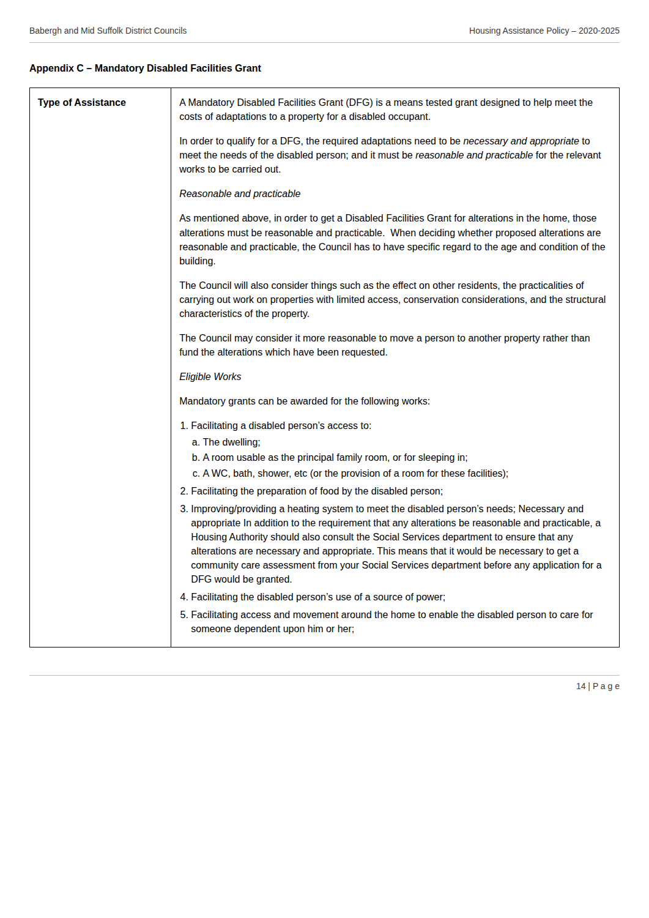Babergh and Mid Suffolk District Councils Housing Assistance Policy – 2020-2025
Appendix C – Mandatory Disabled Facilities Grant
| Type of Assistance | A Mandatory Disabled Facilities Grant (DFG) is a means tested grant designed to help meet the costs of adaptations to a property for a disabled occupant. In order to qualify for a DFG, the required adaptations need to be necessary and appropriate to meet the needs of the disabled person; and it must be reasonable and practicable for the relevant works to be carried out. Reasonable and practicable As mentioned above, in order to get a Disabled Facilities Grant for alterations in the home, those alterations must be reasonable and practicable. When deciding whether proposed alterations are reasonable and practicable, the Council has to have specific regard to the age and condition of the building. The Council will also consider things such as the effect on other residents, the practicalities of carrying out work on properties with limited access, conservation considerations, and the structural characteristics of the property. The Council may consider it more reasonable to move a person to another property rather than fund the alterations which have been requested. Eligible Works Mandatory grants can be awarded for the following works: Facilitating a disabled person’s access to: The dwelling; A room usable as the principal family room, or for sleeping in; A WC, bath, shower, etc (or the provision of a room for these facilities); Facilitating the preparation of food by the disabled person; Improving/providing a heating system to meet the disabled person’s needs; Necessary and appropriate In addition to the requirement that any alterations be reasonable and practicable, a Housing Authority should also consult the Social Services department to ensure that any alterations are necessary and appropriate. This means that it would be necessary to get a community care assessment from your Social Services department before any application for a DFG would be granted. Facilitating the disabled person’s use of a source of power; Facilitating access and movement around the home to enable the disabled person to care for someone dependent upon him or her; |
14 | P a g e